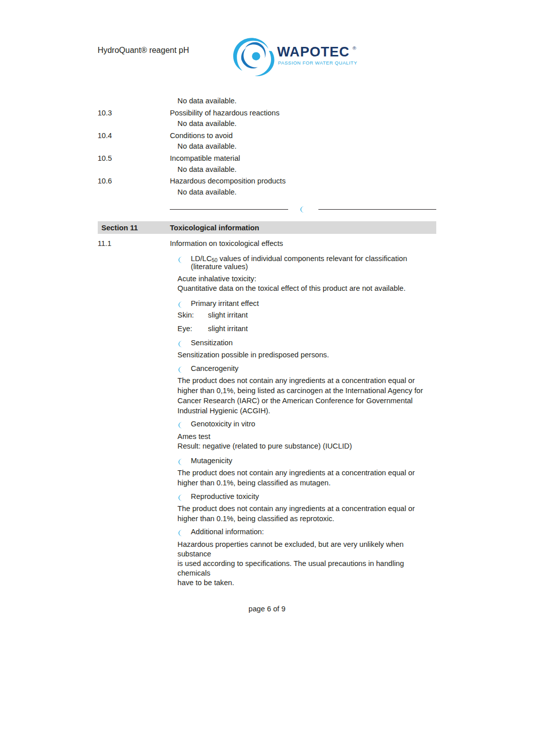HydroQuant® reagent pH
WAPOTEC ® PASSION FOR WATER QUALITY
No data available.
10.3
Possibility of hazardous reactions
No data available.
10.4
Conditions to avoid
No data available.
10.5
Incompatible material
No data available.
10.6
Hazardous decomposition products
No data available.
Section 11
Toxicological information
11.1
Information on toxicological effects
LD/LC50 values of individual components relevant for classification (literature values)
Acute inhalative toxicity:
Quantitative data on the toxical effect of this product are not available.
Primary irritant effect
Skin:
slight irritant
Eye:
slight irritant
Sensitization
Sensitization possible in predisposed persons.
Cancerogenity
The product does not contain any ingredients at a concentration equal or higher than 0,1%, being listed as carcinogen at the International Agency for Cancer Research (IARC) or the American Conference for Governmental Industrial Hygienic (ACGIH).
Genotoxicity in vitro
Ames test
Result: negative (related to pure substance) (IUCLID)
Mutagenicity
The product does not contain any ingredients at a concentration equal or higher than 0.1%, being classified as mutagen.
Reproductive toxicity
The product does not contain any ingredients at a concentration equal or higher than 0.1%, being classified as reprotoxic.
Additional information:
Hazardous properties cannot be excluded, but are very unlikely when substance
is used according to specifications. The usual precautions in handling chemicals
have to be taken.
page 6 of 9